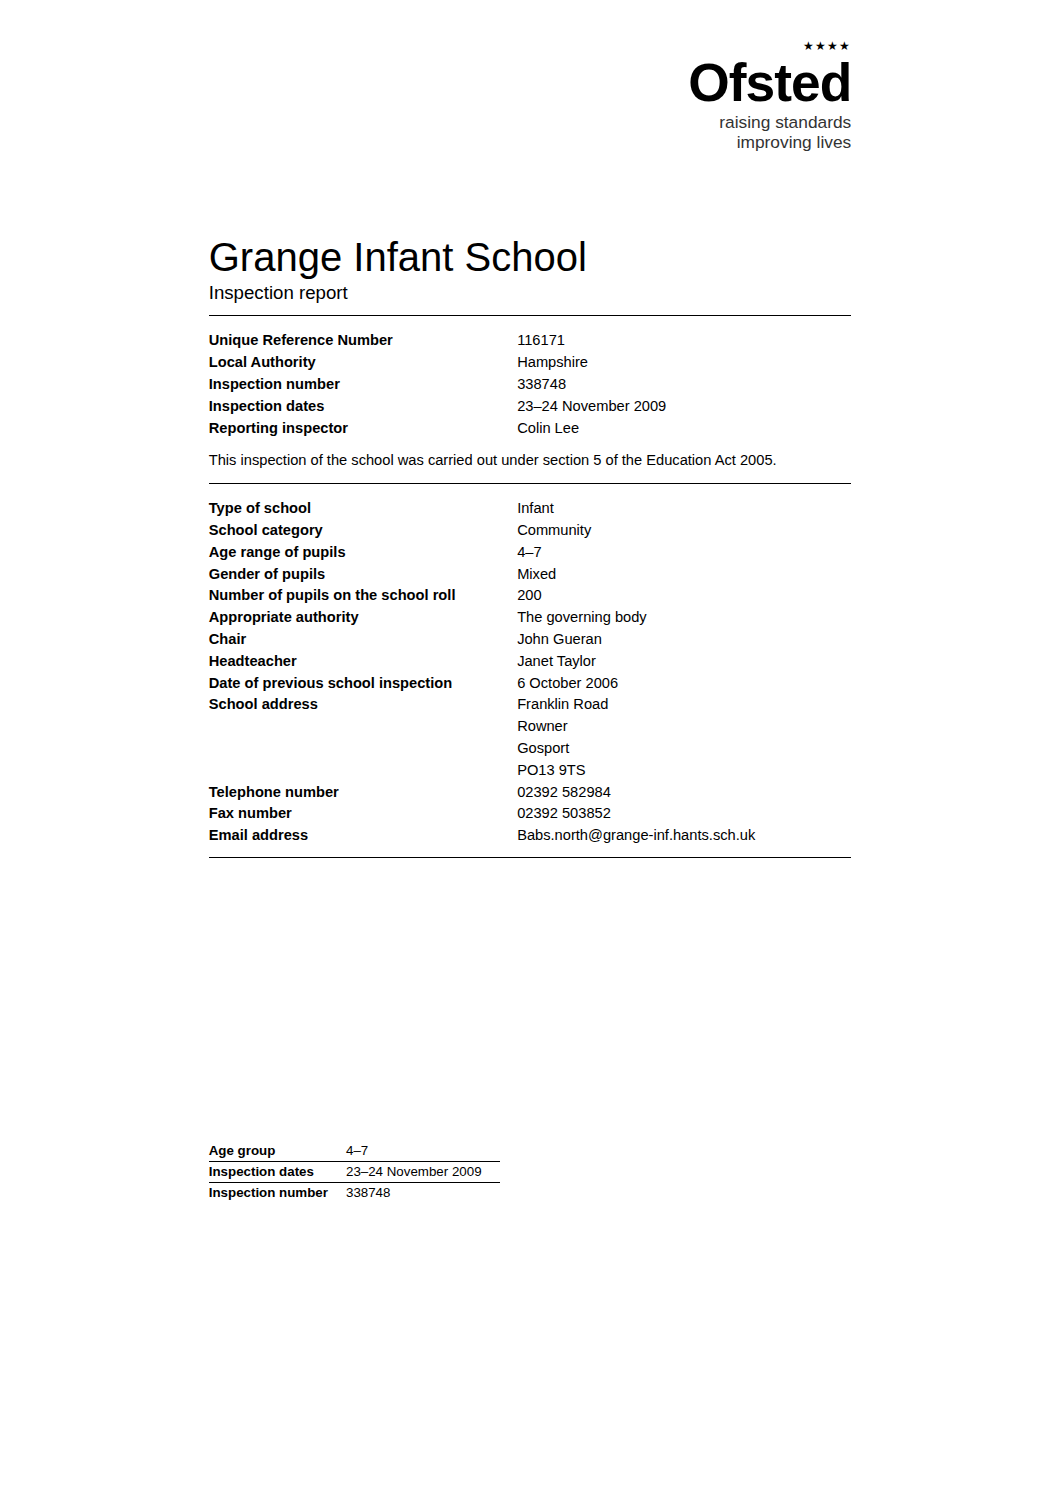★★★★
Ofsted
raising standards
improving lives
Grange Infant School
Inspection report
| Unique Reference Number | 116171 |
| Local Authority | Hampshire |
| Inspection number | 338748 |
| Inspection dates | 23–24 November 2009 |
| Reporting inspector | Colin Lee |
This inspection of the school was carried out under section 5 of the Education Act 2005.
| Type of school | Infant |
| School category | Community |
| Age range of pupils | 4–7 |
| Gender of pupils | Mixed |
| Number of pupils on the school roll | 200 |
| Appropriate authority | The governing body |
| Chair | John Gueran |
| Headteacher | Janet Taylor |
| Date of previous school inspection | 6 October 2006 |
| School address | Franklin Road |
| | Rowner |
| | Gosport |
| | PO13 9TS |
| Telephone number | 02392 582984 |
| Fax number | 02392 503852 |
| Email address | Babs.north@grange-inf.hants.sch.uk |
| Age group | 4–7 |
| Inspection dates | 23–24 November 2009 |
| Inspection number | 338748 |